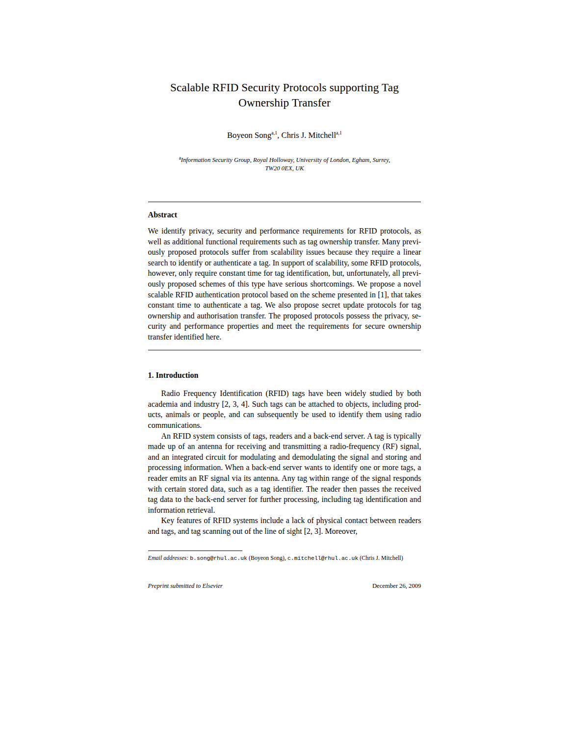Scalable RFID Security Protocols supporting Tag
Ownership Transfer
Boyeon Songa,1, Chris J. Mitchella,1
aInformation Security Group, Royal Holloway, University of London, Egham, Surrey,
TW20 0EX, UK
Abstract
We identify privacy, security and performance requirements for RFID protocols, as well as additional functional requirements such as tag ownership transfer. Many previously proposed protocols suffer from scalability issues because they require a linear search to identify or authenticate a tag. In support of scalability, some RFID protocols, however, only require constant time for tag identification, but, unfortunately, all previously proposed schemes of this type have serious shortcomings. We propose a novel scalable RFID authentication protocol based on the scheme presented in [1], that takes constant time to authenticate a tag. We also propose secret update protocols for tag ownership and authorisation transfer. The proposed protocols possess the privacy, security and performance properties and meet the requirements for secure ownership transfer identified here.
1. Introduction
Radio Frequency Identification (RFID) tags have been widely studied by both academia and industry [2, 3, 4]. Such tags can be attached to objects, including products, animals or people, and can subsequently be used to identify them using radio communications.
An RFID system consists of tags, readers and a back-end server. A tag is typically made up of an antenna for receiving and transmitting a radio-frequency (RF) signal, and an integrated circuit for modulating and demodulating the signal and storing and processing information. When a back-end server wants to identify one or more tags, a reader emits an RF signal via its antenna. Any tag within range of the signal responds with certain stored data, such as a tag identifier. The reader then passes the received tag data to the back-end server for further processing, including tag identification and information retrieval.
Key features of RFID systems include a lack of physical contact between readers and tags, and tag scanning out of the line of sight [2, 3]. Moreover,
Email addresses: b.song@rhul.ac.uk (Boyeon Song), c.mitchell@rhul.ac.uk (Chris J. Mitchell)
Preprint submitted to Elsevier December 26, 2009